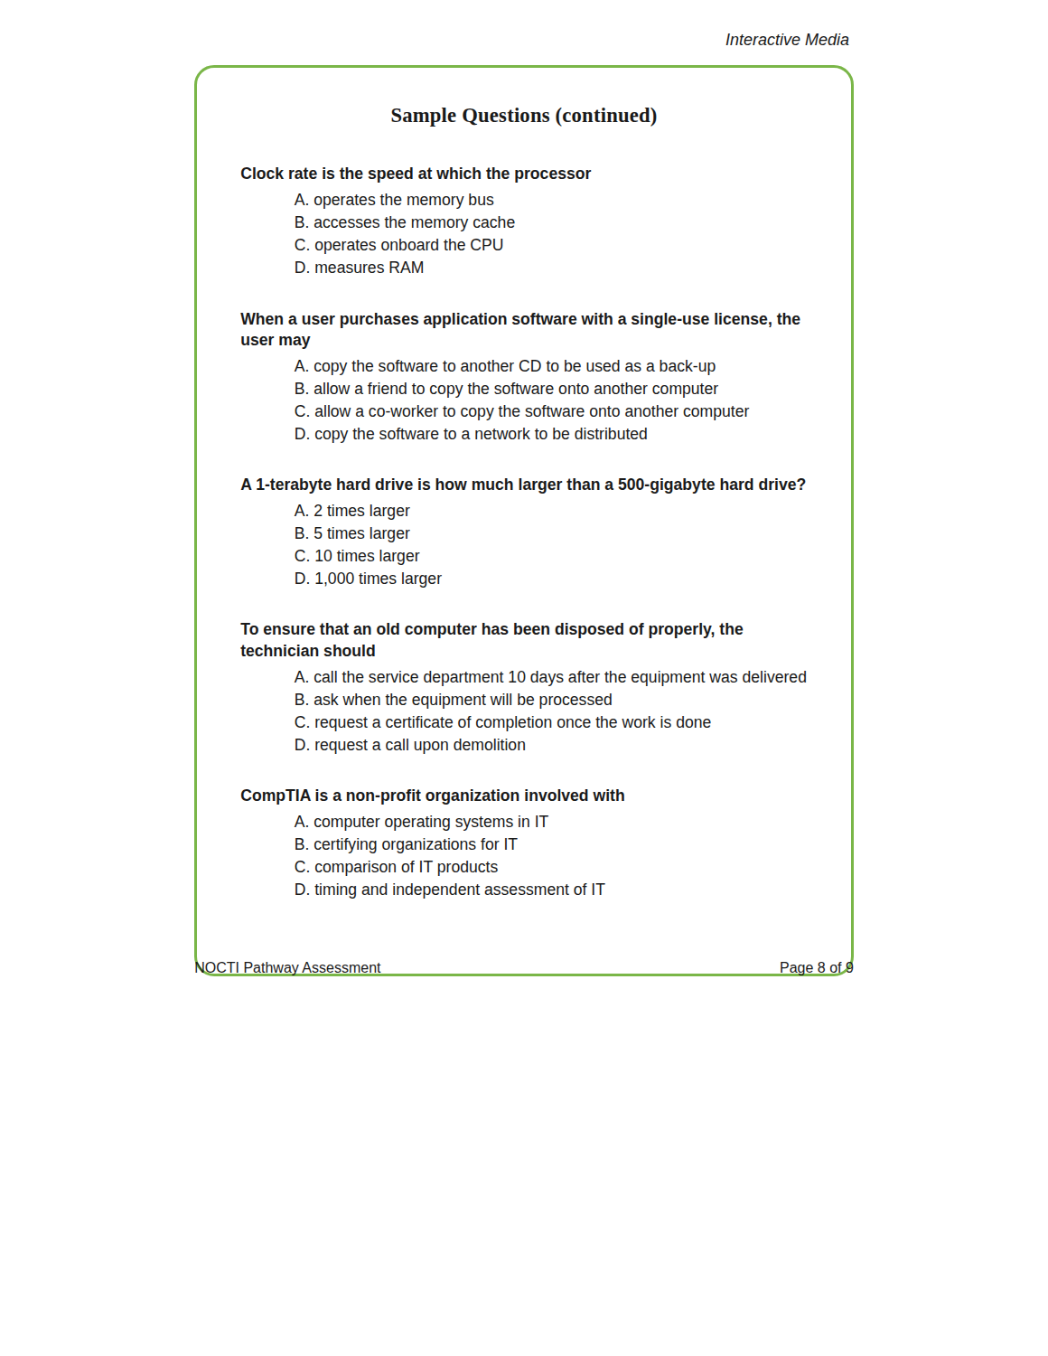Interactive Media
Sample Questions (continued)
Clock rate is the speed at which the processor
A. operates the memory bus
B. accesses the memory cache
C. operates onboard the CPU
D. measures RAM
When a user purchases application software with a single-use license, the user may
A. copy the software to another CD to be used as a back-up
B. allow a friend to copy the software onto another computer
C. allow a co-worker to copy the software onto another computer
D. copy the software to a network to be distributed
A 1-terabyte hard drive is how much larger than a 500-gigabyte hard drive?
A. 2 times larger
B. 5 times larger
C. 10 times larger
D. 1,000 times larger
To ensure that an old computer has been disposed of properly, the technician should
A. call the service department 10 days after the equipment was delivered
B. ask when the equipment will be processed
C. request a certificate of completion once the work is done
D. request a call upon demolition
CompTIA is a non-profit organization involved with
A. computer operating systems in IT
B. certifying organizations for IT
C. comparison of IT products
D. timing and independent assessment of IT
NOCTI Pathway Assessment
Page 8 of 9